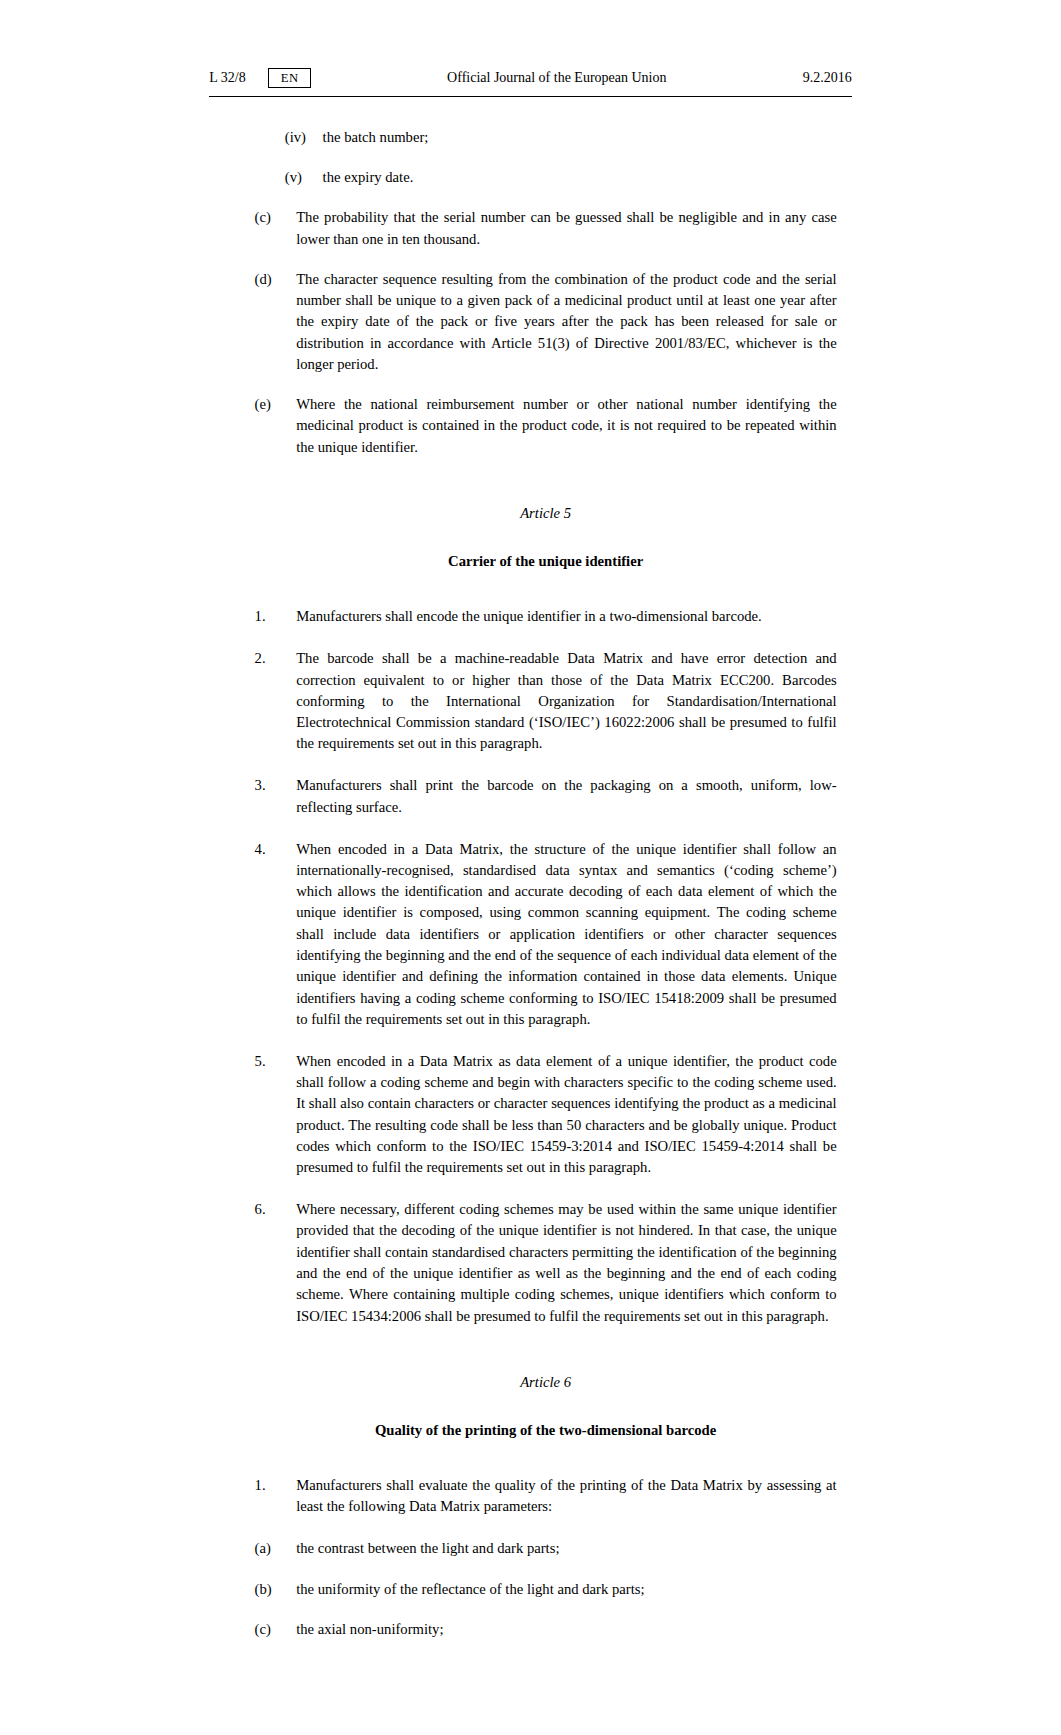L 32/8 EN
Official Journal of the European Union
9.2.2016
(iv)
the batch number;
(v)
the expiry date.
(c)
The probability that the serial number can be guessed shall be negligible and in any case lower than one in ten thousand.
(d)
The character sequence resulting from the combination of the product code and the serial number shall be unique to a given pack of a medicinal product until at least one year after the expiry date of the pack or five years after the pack has been released for sale or distribution in accordance with Article 51(3) of Directive 2001/83/EC, whichever is the longer period.
(e)
Where the national reimbursement number or other national number identifying the medicinal product is contained in the product code, it is not required to be repeated within the unique identifier.
Article 5
Carrier of the unique identifier
1.
Manufacturers shall encode the unique identifier in a two-dimensional barcode.
2.
The barcode shall be a machine-readable Data Matrix and have error detection and correction equivalent to or higher than those of the Data Matrix ECC200. Barcodes conforming to the International Organization for Standardisation/International Electrotechnical Commission standard (‘ISO/IEC’) 16022:2006 shall be presumed to fulfil the requirements set out in this paragraph.
3.
Manufacturers shall print the barcode on the packaging on a smooth, uniform, low-reflecting surface.
4.
When encoded in a Data Matrix, the structure of the unique identifier shall follow an internationally-recognised, standardised data syntax and semantics (‘coding scheme’) which allows the identification and accurate decoding of each data element of which the unique identifier is composed, using common scanning equipment. The coding scheme shall include data identifiers or application identifiers or other character sequences identifying the beginning and the end of the sequence of each individual data element of the unique identifier and defining the information contained in those data elements. Unique identifiers having a coding scheme conforming to ISO/IEC 15418:2009 shall be presumed to fulfil the requirements set out in this paragraph.
5.
When encoded in a Data Matrix as data element of a unique identifier, the product code shall follow a coding scheme and begin with characters specific to the coding scheme used. It shall also contain characters or character sequences identifying the product as a medicinal product. The resulting code shall be less than 50 characters and be globally unique. Product codes which conform to the ISO/IEC 15459-3:2014 and ISO/IEC 15459-4:2014 shall be presumed to fulfil the requirements set out in this paragraph.
6.
Where necessary, different coding schemes may be used within the same unique identifier provided that the decoding of the unique identifier is not hindered. In that case, the unique identifier shall contain standardised characters permitting the identification of the beginning and the end of the unique identifier as well as the beginning and the end of each coding scheme. Where containing multiple coding schemes, unique identifiers which conform to ISO/IEC 15434:2006 shall be presumed to fulfil the requirements set out in this paragraph.
Article 6
Quality of the printing of the two-dimensional barcode
1.
Manufacturers shall evaluate the quality of the printing of the Data Matrix by assessing at least the following Data Matrix parameters:
(a)
the contrast between the light and dark parts;
(b)
the uniformity of the reflectance of the light and dark parts;
(c)
the axial non-uniformity;